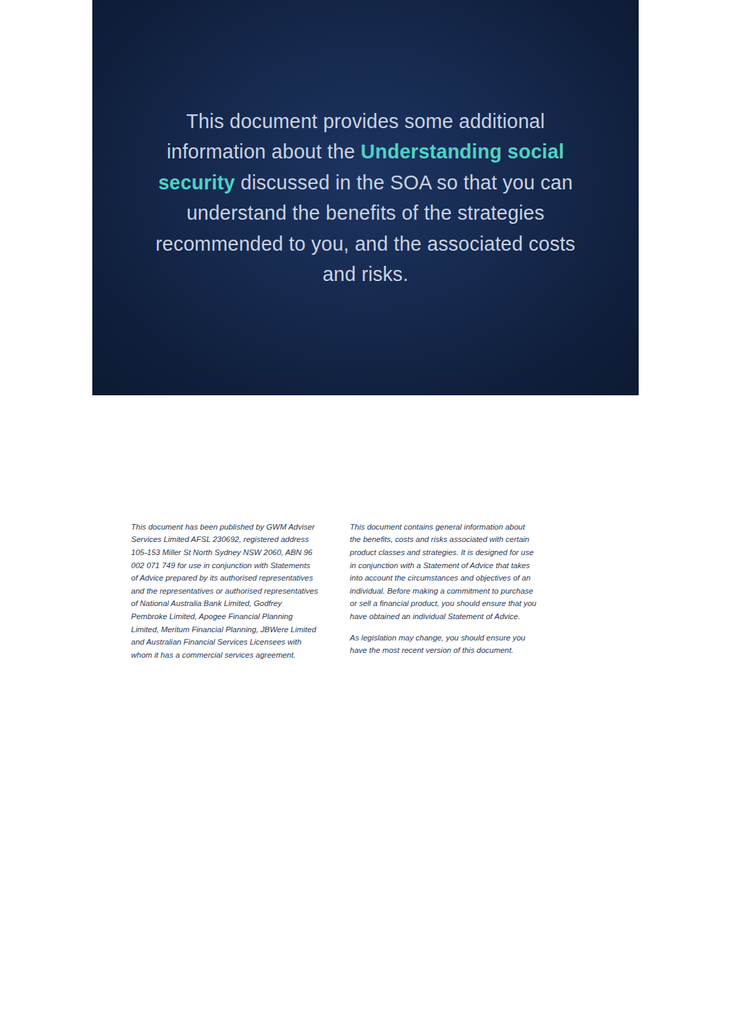This document provides some additional information about the Understanding social security discussed in the SOA so that you can understand the benefits of the strategies recommended to you, and the associated costs and risks.
This document has been published by GWM Adviser Services Limited AFSL 230692, registered address 105-153 Miller St North Sydney NSW 2060, ABN 96 002 071 749 for use in conjunction with Statements of Advice prepared by its authorised representatives and the representatives or authorised representatives of National Australia Bank Limited, Godfrey Pembroke Limited, Apogee Financial Planning Limited, Meritum Financial Planning, JBWere Limited and Australian Financial Services Licensees with whom it has a commercial services agreement.
This document contains general information about the benefits, costs and risks associated with certain product classes and strategies. It is designed for use in conjunction with a Statement of Advice that takes into account the circumstances and objectives of an individual. Before making a commitment to purchase or sell a financial product, you should ensure that you have obtained an individual Statement of Advice.
As legislation may change, you should ensure you have the most recent version of this document.